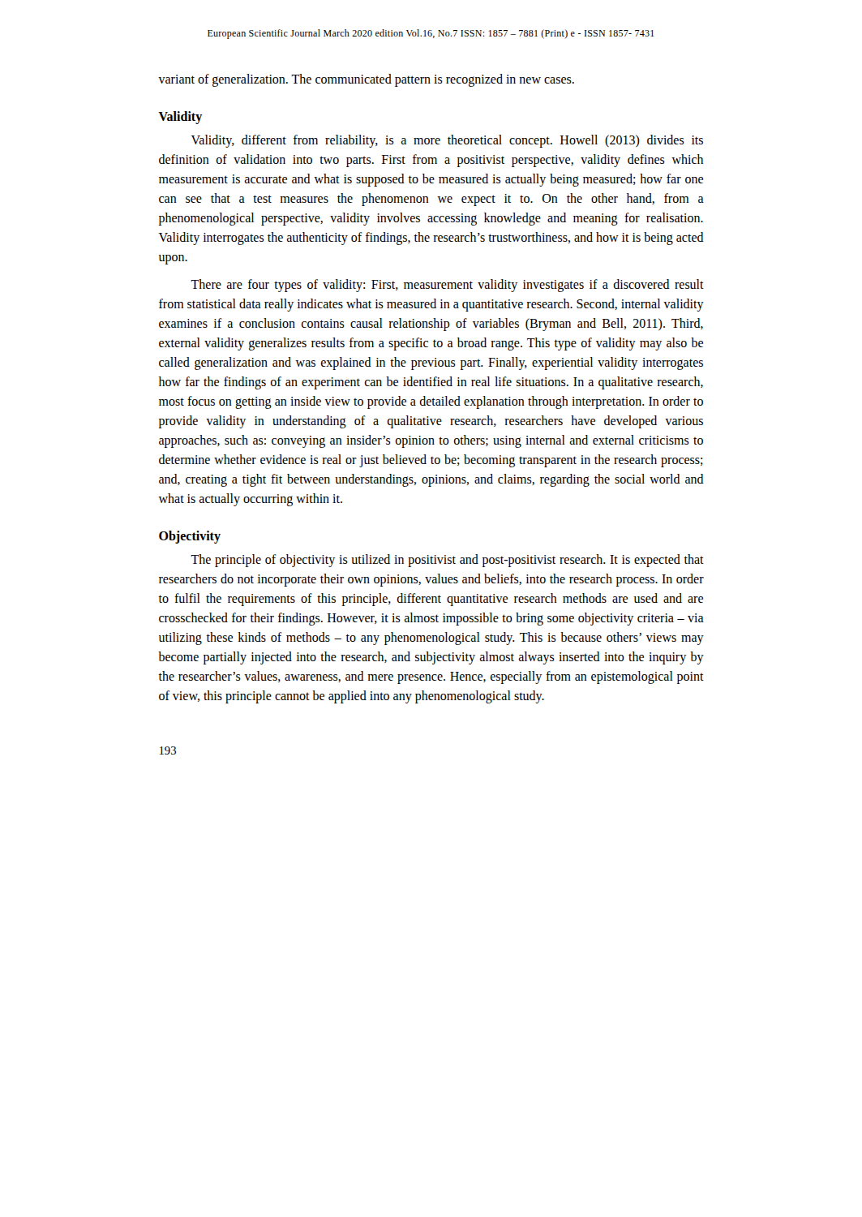European Scientific Journal March 2020 edition Vol.16, No.7 ISSN: 1857 – 7881 (Print) e - ISSN 1857- 7431
variant of generalization. The communicated pattern is recognized in new cases.
Validity
Validity, different from reliability, is a more theoretical concept. Howell (2013) divides its definition of validation into two parts. First from a positivist perspective, validity defines which measurement is accurate and what is supposed to be measured is actually being measured; how far one can see that a test measures the phenomenon we expect it to. On the other hand, from a phenomenological perspective, validity involves accessing knowledge and meaning for realisation. Validity interrogates the authenticity of findings, the research’s trustworthiness, and how it is being acted upon.
There are four types of validity: First, measurement validity investigates if a discovered result from statistical data really indicates what is measured in a quantitative research. Second, internal validity examines if a conclusion contains causal relationship of variables (Bryman and Bell, 2011). Third, external validity generalizes results from a specific to a broad range. This type of validity may also be called generalization and was explained in the previous part. Finally, experiential validity interrogates how far the findings of an experiment can be identified in real life situations. In a qualitative research, most focus on getting an inside view to provide a detailed explanation through interpretation. In order to provide validity in understanding of a qualitative research, researchers have developed various approaches, such as: conveying an insider’s opinion to others; using internal and external criticisms to determine whether evidence is real or just believed to be; becoming transparent in the research process; and, creating a tight fit between understandings, opinions, and claims, regarding the social world and what is actually occurring within it.
Objectivity
The principle of objectivity is utilized in positivist and post-positivist research. It is expected that researchers do not incorporate their own opinions, values and beliefs, into the research process. In order to fulfil the requirements of this principle, different quantitative research methods are used and are crosschecked for their findings. However, it is almost impossible to bring some objectivity criteria – via utilizing these kinds of methods – to any phenomenological study. This is because others’ views may become partially injected into the research, and subjectivity almost always inserted into the inquiry by the researcher’s values, awareness, and mere presence. Hence, especially from an epistemological point of view, this principle cannot be applied into any phenomenological study.
193